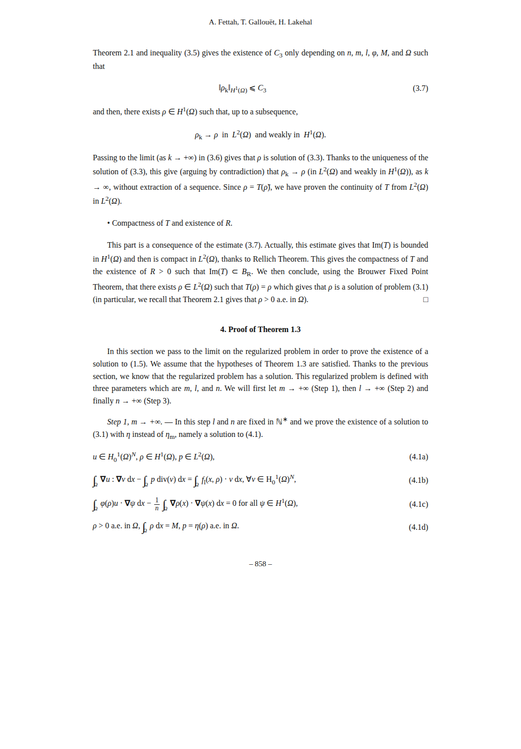A. Fettah, T. Gallouët, H. Lakehal
Theorem 2.1 and inequality (3.5) gives the existence of C3 only depending on n, m, l, φ, M, and Ω such that
‖ρk‖H1(Ω) ⩽ C3
(3.7)
and then, there exists ρ ∈ H1(Ω) such that, up to a subsequence,
ρk → ρ in L2(Ω) and weakly in H1(Ω).
Passing to the limit (as k → +∞) in (3.6) gives that ρ is solution of (3.3). Thanks to the uniqueness of the solution of (3.3), this give (arguing by contradiction) that ρk → ρ (in L2(Ω) and weakly in H1(Ω)), as k → ∞, without extraction of a sequence. Since ρ = T(ρ̃), we have proven the continuity of T from L2(Ω) in L2(Ω).
• Compactness of T and existence of R.
This part is a consequence of the estimate (3.7). Actually, this estimate gives that Im(T) is bounded in H1(Ω) and then is compact in L2(Ω), thanks to Rellich Theorem. This gives the compactness of T and the existence of R > 0 such that Im(T) ⊂ BR. We then conclude, using the Brouwer Fixed Point Theorem, that there exists ρ ∈ L2(Ω) such that T(ρ) = ρ which gives that ρ is a solution of problem (3.1) (in particular, we recall that Theorem 2.1 gives that ρ > 0 a.e. in Ω). □
4. Proof of Theorem 1.3
In this section we pass to the limit on the regularized problem in order to prove the existence of a solution to (1.5). We assume that the hypotheses of Theorem 1.3 are satisfied. Thanks to the previous section, we know that the regularized problem has a solution. This regularized problem is defined with three parameters which are m, l, and n. We will first let m → +∞ (Step 1), then l → +∞ (Step 2) and finally n → +∞ (Step 3).
Step 1, m → +∞. — In this step l and n are fixed in ℕ∗ and we prove the existence of a solution to (3.1) with η instead of ηm, namely a solution to (4.1).
u ∈ H01(Ω)N, ρ ∈ H1(Ω), p ∈ L2(Ω),
(4.1a)
∫Ω ∇u : ∇v dx − ∫Ω p div(v) dx = ∫Ω fl(x, ρ) · v dx, ∀v ∈ H01(Ω)N,
(4.1b)
∫Ω φ(ρ)u · ∇ψ dx − 1 n ∫Ω ∇ρ(x) · ∇ψ(x) dx = 0 for all ψ ∈ H1(Ω),
(4.1c)
ρ > 0 a.e. in Ω, ∫Ω ρ dx = M, p = η(ρ) a.e. in Ω.
(4.1d)
– 858 –